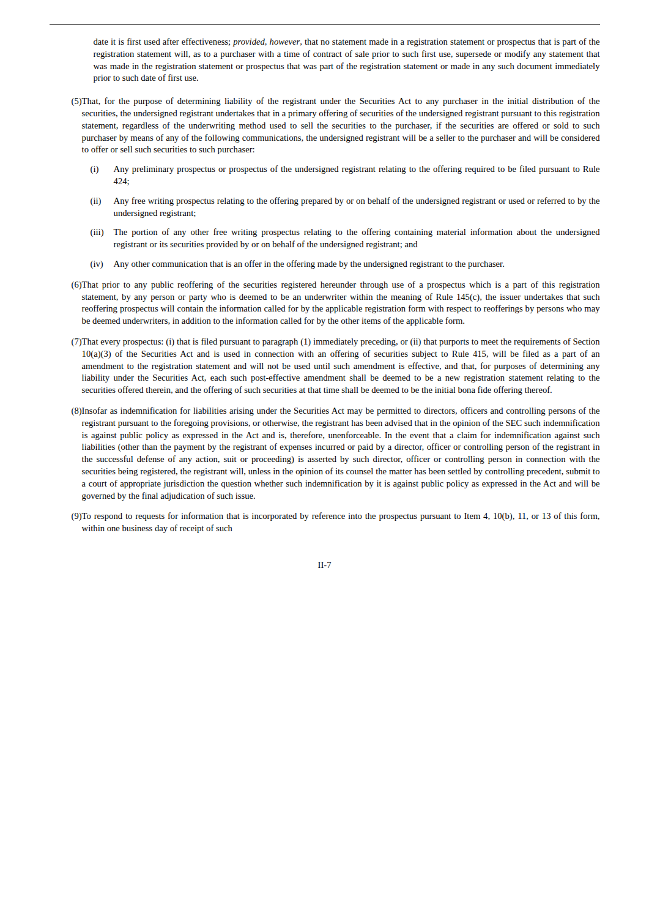date it is first used after effectiveness; provided, however, that no statement made in a registration statement or prospectus that is part of the registration statement will, as to a purchaser with a time of contract of sale prior to such first use, supersede or modify any statement that was made in the registration statement or prospectus that was part of the registration statement or made in any such document immediately prior to such date of first use.
(5)
That, for the purpose of determining liability of the registrant under the Securities Act to any purchaser in the initial distribution of the securities, the undersigned registrant undertakes that in a primary offering of securities of the undersigned registrant pursuant to this registration statement, regardless of the underwriting method used to sell the securities to the purchaser, if the securities are offered or sold to such purchaser by means of any of the following communications, the undersigned registrant will be a seller to the purchaser and will be considered to offer or sell such securities to such purchaser:
(i)
Any preliminary prospectus or prospectus of the undersigned registrant relating to the offering required to be filed pursuant to Rule 424;
(ii)
Any free writing prospectus relating to the offering prepared by or on behalf of the undersigned registrant or used or referred to by the undersigned registrant;
(iii)
The portion of any other free writing prospectus relating to the offering containing material information about the undersigned registrant or its securities provided by or on behalf of the undersigned registrant; and
(iv)
Any other communication that is an offer in the offering made by the undersigned registrant to the purchaser.
(6)
That prior to any public reoffering of the securities registered hereunder through use of a prospectus which is a part of this registration statement, by any person or party who is deemed to be an underwriter within the meaning of Rule 145(c), the issuer undertakes that such reoffering prospectus will contain the information called for by the applicable registration form with respect to reofferings by persons who may be deemed underwriters, in addition to the information called for by the other items of the applicable form.
(7)
That every prospectus: (i) that is filed pursuant to paragraph (1) immediately preceding, or (ii) that purports to meet the requirements of Section 10(a)(3) of the Securities Act and is used in connection with an offering of securities subject to Rule 415, will be filed as a part of an amendment to the registration statement and will not be used until such amendment is effective, and that, for purposes of determining any liability under the Securities Act, each such post-effective amendment shall be deemed to be a new registration statement relating to the securities offered therein, and the offering of such securities at that time shall be deemed to be the initial bona fide offering thereof.
(8)
Insofar as indemnification for liabilities arising under the Securities Act may be permitted to directors, officers and controlling persons of the registrant pursuant to the foregoing provisions, or otherwise, the registrant has been advised that in the opinion of the SEC such indemnification is against public policy as expressed in the Act and is, therefore, unenforceable. In the event that a claim for indemnification against such liabilities (other than the payment by the registrant of expenses incurred or paid by a director, officer or controlling person of the registrant in the successful defense of any action, suit or proceeding) is asserted by such director, officer or controlling person in connection with the securities being registered, the registrant will, unless in the opinion of its counsel the matter has been settled by controlling precedent, submit to a court of appropriate jurisdiction the question whether such indemnification by it is against public policy as expressed in the Act and will be governed by the final adjudication of such issue.
(9)
To respond to requests for information that is incorporated by reference into the prospectus pursuant to Item 4, 10(b), 11, or 13 of this form, within one business day of receipt of such
II-7